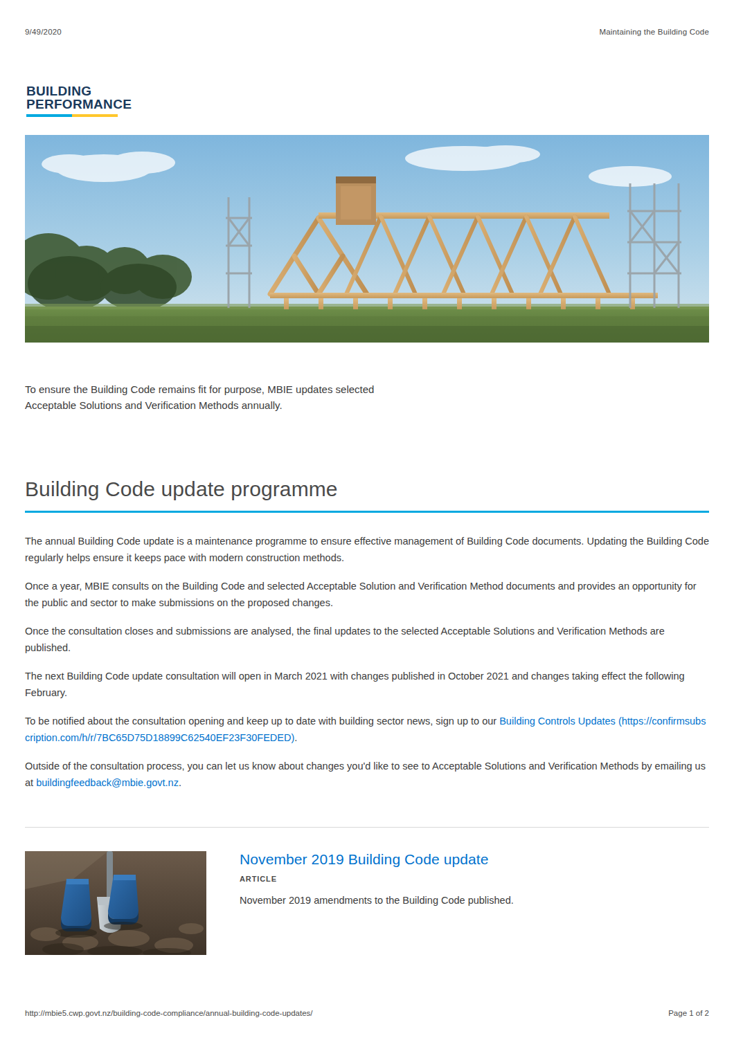9/49/2020 Maintaining the Building Code
Building
Performance
Maintaining the Building Code
To ensure the Building Code remains fit for purpose, MBIE updates selected Acceptable Solutions and Verification Methods annually.
Building Code update programme
The annual Building Code update is a maintenance programme to ensure effective management of Building Code documents. Updating the Building Code regularly helps ensure it keeps pace with modern construction methods.
Once a year, MBIE consults on the Building Code and selected Acceptable Solution and Verification Method documents and provides an opportunity for the public and sector to make submissions on the proposed changes.
Once the consultation closes and submissions are analysed, the final updates to the selected Acceptable Solutions and Verification Methods are published.
The next Building Code update consultation will open in March 2021 with changes published in October 2021 and changes taking effect the following February.
To be notified about the consultation opening and keep up to date with building sector news, sign up to our Building Controls Updates (https://confirmsubscription.com/h/r/7BC65D75D18899C62540EF23F30FEDED).
Outside of the consultation process, you can let us know about changes you'd like to see to Acceptable Solutions and Verification Methods by emailing us at buildingfeedback@mbie.govt.nz.
November 2019 Building Code update
ARTICLE
November 2019 amendments to the Building Code published.
http://mbie5.cwp.govt.nz/building-code-compliance/annual-building-code-updates/ Page 1 of 2